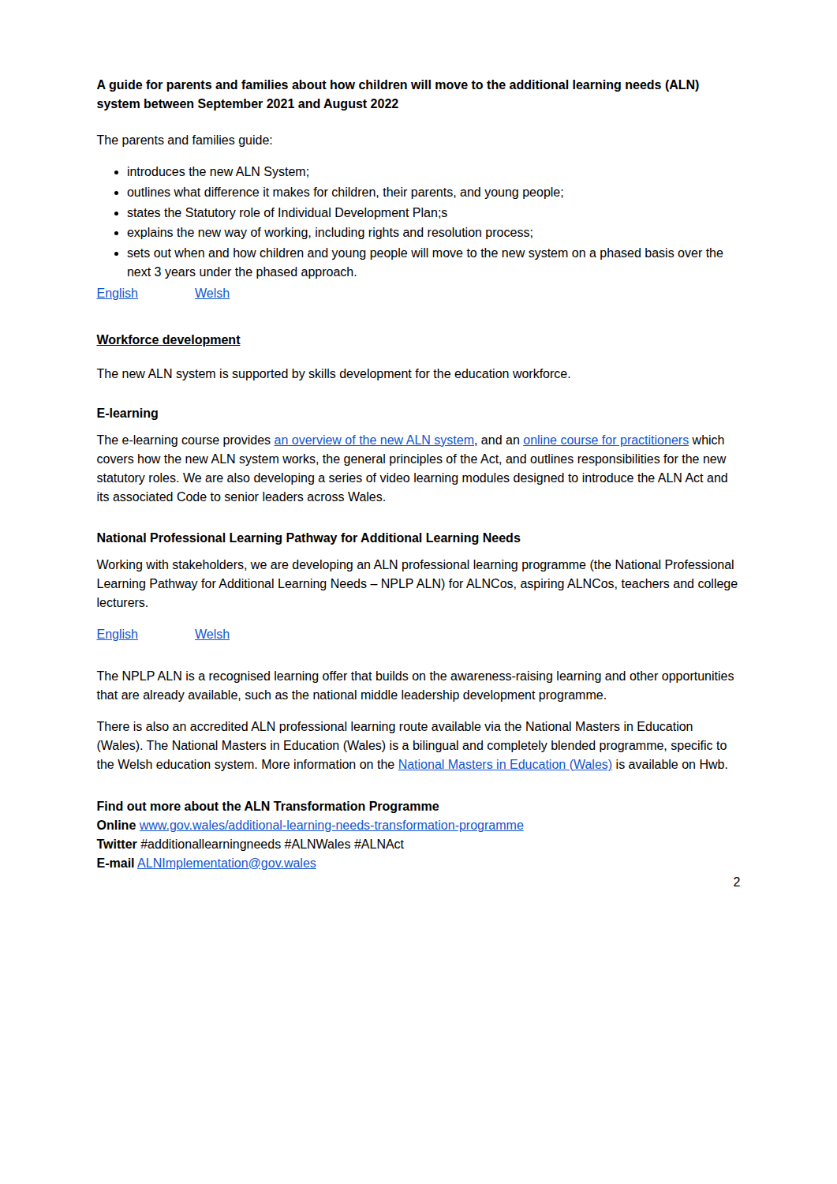A guide for parents and families about how children will move to the additional learning needs (ALN) system between September 2021 and August 2022
The parents and families guide:
introduces the new ALN System;
outlines what difference it makes for children, their parents, and young people;
states the Statutory role of Individual Development Plan;s
explains the new way of working, including rights and resolution process;
sets out when and how children and young people will move to the new system on a phased basis over the next 3 years under the phased approach.
English Welsh
Workforce development
The new ALN system is supported by skills development for the education workforce.
E-learning
The e-learning course provides an overview of the new ALN system, and an online course for practitioners which covers how the new ALN system works, the general principles of the Act, and outlines responsibilities for the new statutory roles. We are also developing a series of video learning modules designed to introduce the ALN Act and its associated Code to senior leaders across Wales.
National Professional Learning Pathway for Additional Learning Needs
Working with stakeholders, we are developing an ALN professional learning programme (the National Professional Learning Pathway for Additional Learning Needs – NPLP ALN) for ALNCos, aspiring ALNCos, teachers and college lecturers.
English Welsh
The NPLP ALN is a recognised learning offer that builds on the awareness-raising learning and other opportunities that are already available, such as the national middle leadership development programme.
There is also an accredited ALN professional learning route available via the National Masters in Education (Wales). The National Masters in Education (Wales) is a bilingual and completely blended programme, specific to the Welsh education system. More information on the National Masters in Education (Wales) is available on Hwb.
Find out more about the ALN Transformation Programme
Online www.gov.wales/additional-learning-needs-transformation-programme
Twitter #additionallearningneeds #ALNWales #ALNAct
E-mail ALNImplementation@gov.wales
2